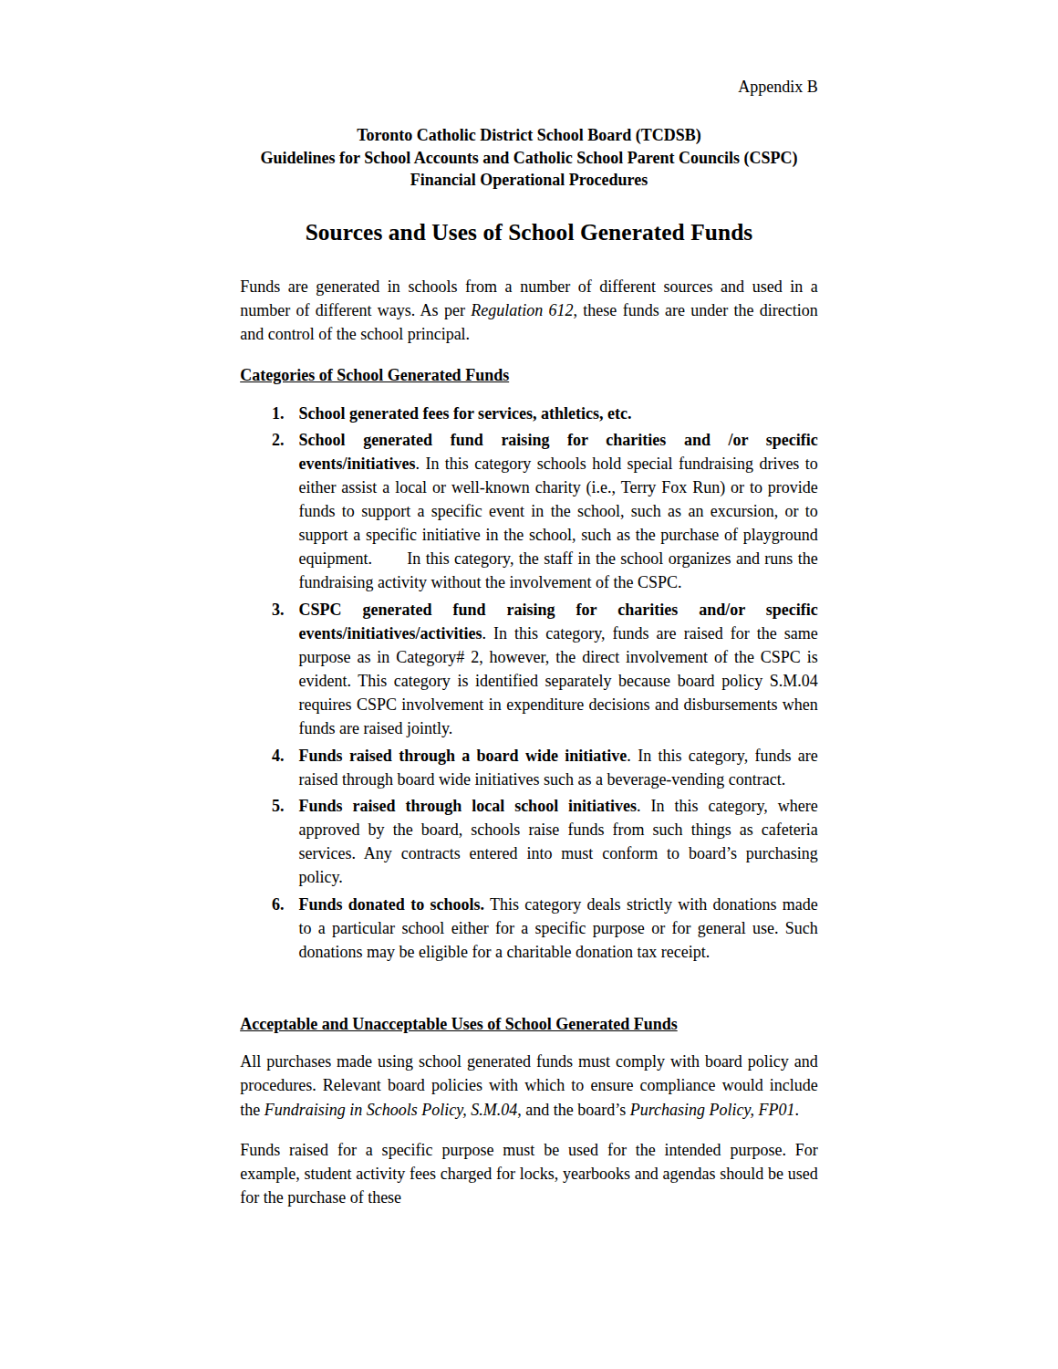Appendix B
Toronto Catholic District School Board (TCDSB)
Guidelines for School Accounts and Catholic School Parent Councils (CSPC)
Financial Operational Procedures
Sources and Uses of School Generated Funds
Funds are generated in schools from a number of different sources and used in a number of different ways. As per Regulation 612, these funds are under the direction and control of the school principal.
Categories of School Generated Funds
School generated fees for services, athletics, etc.
School generated fund raising for charities and /or specific events/initiatives. In this category schools hold special fundraising drives to either assist a local or well-known charity (i.e., Terry Fox Run) or to provide funds to support a specific event in the school, such as an excursion, or to support a specific initiative in the school, such as the purchase of playground equipment. In this category, the staff in the school organizes and runs the fundraising activity without the involvement of the CSPC.
CSPC generated fund raising for charities and/or specific events/initiatives/activities. In this category, funds are raised for the same purpose as in Category# 2, however, the direct involvement of the CSPC is evident. This category is identified separately because board policy S.M.04 requires CSPC involvement in expenditure decisions and disbursements when funds are raised jointly.
Funds raised through a board wide initiative. In this category, funds are raised through board wide initiatives such as a beverage-vending contract.
Funds raised through local school initiatives. In this category, where approved by the board, schools raise funds from such things as cafeteria services. Any contracts entered into must conform to board’s purchasing policy.
Funds donated to schools. This category deals strictly with donations made to a particular school either for a specific purpose or for general use. Such donations may be eligible for a charitable donation tax receipt.
Acceptable and Unacceptable Uses of School Generated Funds
All purchases made using school generated funds must comply with board policy and procedures. Relevant board policies with which to ensure compliance would include the Fundraising in Schools Policy, S.M.04, and the board’s Purchasing Policy, FP01.
Funds raised for a specific purpose must be used for the intended purpose. For example, student activity fees charged for locks, yearbooks and agendas should be used for the purchase of these